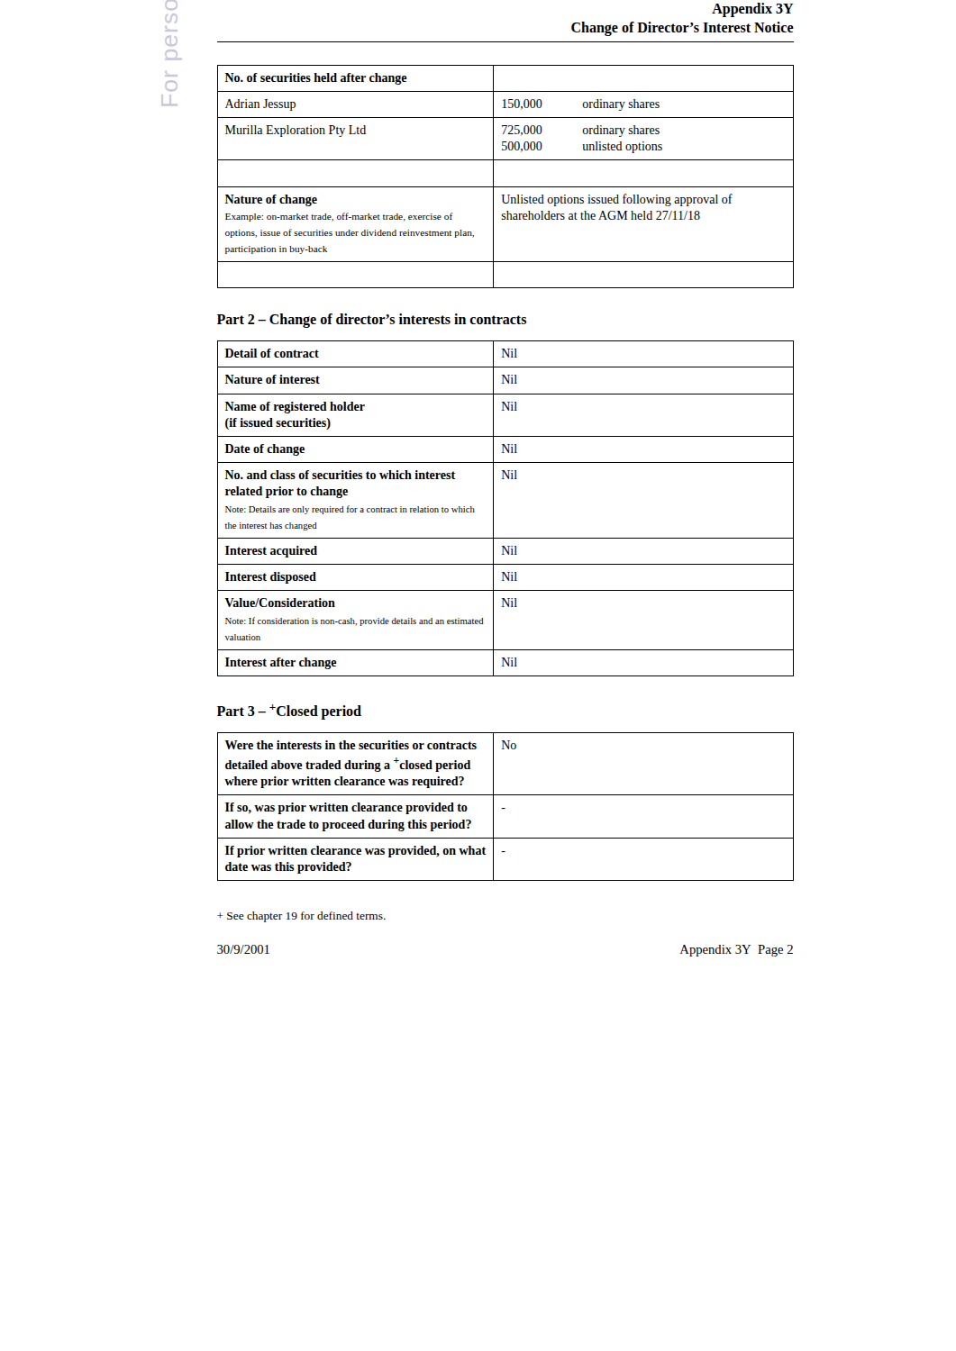For personal use only
Appendix 3Y
Change of Director’s Interest Notice
| No. of securities held after change | |
| Adrian Jessup | 150,000 ordinary shares |
| Murilla Exploration Pty Ltd | 725,000 ordinary shares 500,000 unlisted options |
| Nature of change Example: on-market trade, off-market trade, exercise of options, issue of securities under dividend reinvestment plan, participation in buy-back | Unlisted options issued following approval of shareholders at the AGM held 27/11/18 |
Part 2 – Change of director’s interests in contracts
| Detail of contract | Nil |
| Nature of interest | Nil |
| Name of registered holder (if issued securities) | Nil |
| Date of change | Nil |
| No. and class of securities to which interest related prior to change Note: Details are only required for a contract in relation to which the interest has changed | Nil |
| Interest acquired | Nil |
| Interest disposed | Nil |
| Value/Consideration Note: If consideration is non-cash, provide details and an estimated valuation | Nil |
| Interest after change | Nil |
Part 3 – +Closed period
| Were the interests in the securities or contracts detailed above traded during a + closed period where prior written clearance was required? | No |
| If so, was prior written clearance provided to allow the trade to proceed during this period? | - |
| If prior written clearance was provided, on what date was this provided? | - |
+ See chapter 19 for defined terms.
30/9/2001 Appendix 3Y Page 2